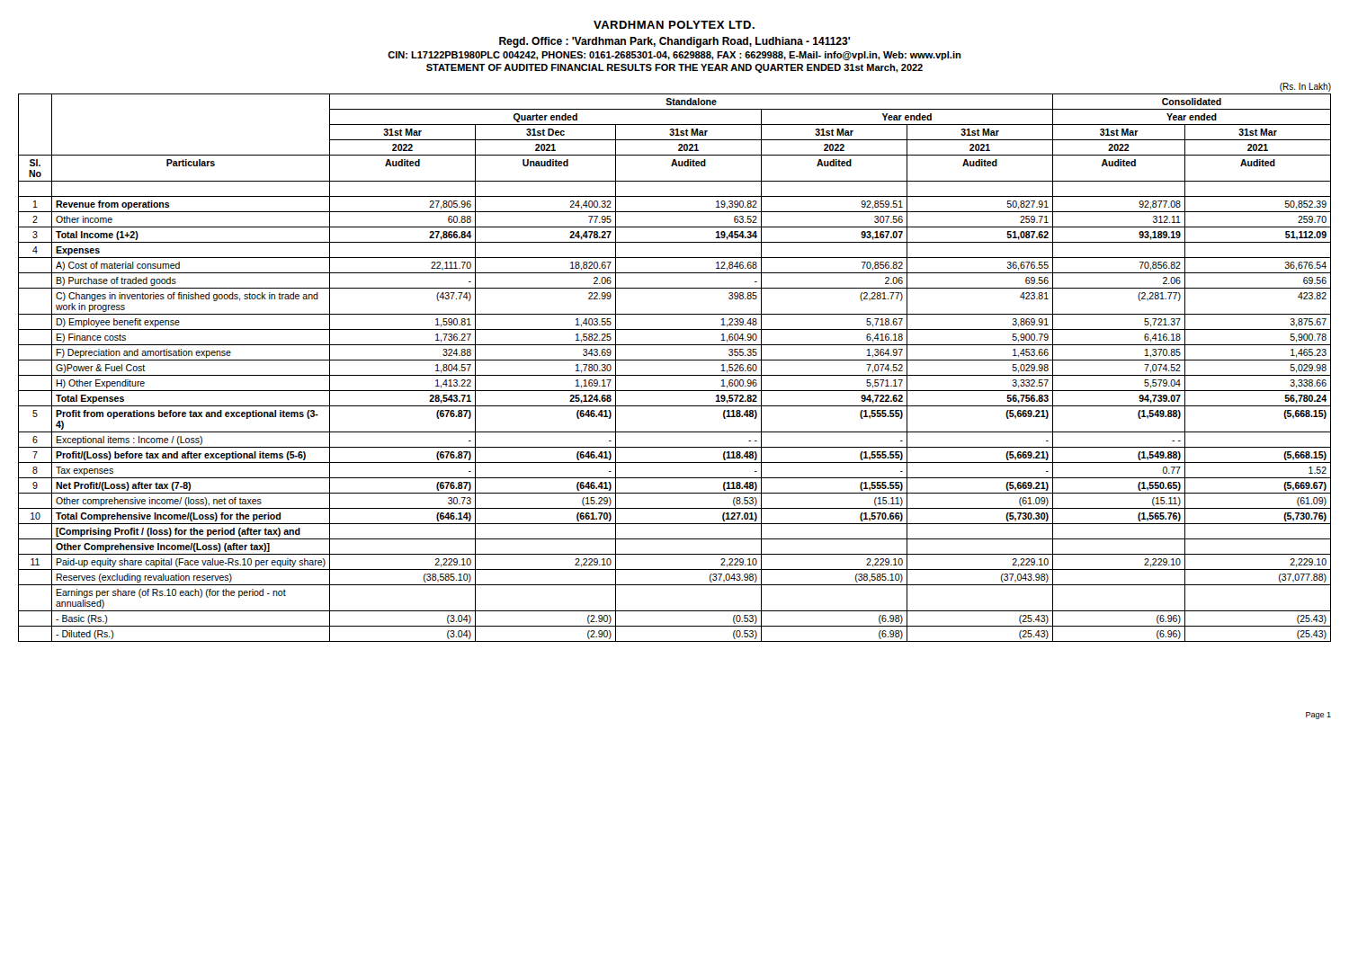VARDHMAN POLYTEX LTD.
Regd. Office : 'Vardhman Park, Chandigarh Road, Ludhiana - 141123'
CIN: L17122PB1980PLC 004242, PHONES: 0161-2685301-04, 6629888, FAX : 6629988, E-Mail- info@vpl.in, Web: www.vpl.in
STATEMENT OF AUDITED FINANCIAL RESULTS FOR THE YEAR AND QUARTER ENDED 31st March, 2022
(Rs. In Lakh)
| | | Standalone | Consolidated |
| --- | --- | --- | --- |
| Quarter ended | Year ended | Year ended |
| 31st Mar | 31st Dec | 31st Mar | 31st Mar | 31st Mar | 31st Mar | 31st Mar |
| 2022 | 2021 | 2021 | 2022 | 2021 | 2022 | 2021 |
| Sl. No | Particulars | Audited | Unaudited | Audited | Audited | Audited | Audited | Audited |
| 1 | Revenue from operations | 27,805.96 | 24,400.32 | 19,390.82 | 92,859.51 | 50,827.91 | 92,877.08 | 50,852.39 |
| 2 | Other income | 60.88 | 77.95 | 63.52 | 307.56 | 259.71 | 312.11 | 259.70 |
| 3 | Total Income (1+2) | 27,866.84 | 24,478.27 | 19,454.34 | 93,167.07 | 51,087.62 | 93,189.19 | 51,112.09 |
| 4 | Expenses | | | | | | | |
| | A) Cost of material consumed | 22,111.70 | 18,820.67 | 12,846.68 | 70,856.82 | 36,676.55 | 70,856.82 | 36,676.54 |
| | B) Purchase of traded goods | - | 2.06 | - | 2.06 | 69.56 | 2.06 | 69.56 |
| | C) Changes in inventories of finished goods, stock in trade and work in progress | (437.74) | 22.99 | 398.85 | (2,281.77) | 423.81 | (2,281.77) | 423.82 |
| | D) Employee benefit expense | 1,590.81 | 1,403.55 | 1,239.48 | 5,718.67 | 3,869.91 | 5,721.37 | 3,875.67 |
| | E) Finance costs | 1,736.27 | 1,582.25 | 1,604.90 | 6,416.18 | 5,900.79 | 6,416.18 | 5,900.78 |
| | F) Depreciation and amortisation expense | 324.88 | 343.69 | 355.35 | 1,364.97 | 1,453.66 | 1,370.85 | 1,465.23 |
| | G)Power & Fuel Cost | 1,804.57 | 1,780.30 | 1,526.60 | 7,074.52 | 5,029.98 | 7,074.52 | 5,029.98 |
| | H) Other Expenditure | 1,413.22 | 1,169.17 | 1,600.96 | 5,571.17 | 3,332.57 | 5,579.04 | 3,338.66 |
| | Total Expenses | 28,543.71 | 25,124.68 | 19,572.82 | 94,722.62 | 56,756.83 | 94,739.07 | 56,780.24 |
| 5 | Profit from operations before tax and exceptional items (3-4) | (676.87) | (646.41) | (118.48) | (1,555.55) | (5,669.21) | (1,549.88) | (5,668.15) |
| 6 | Exceptional items : Income / (Loss) | - | - | - - | - | - | - - | |
| 7 | Profit/(Loss) before tax and after exceptional items (5-6) | (676.87) | (646.41) | (118.48) | (1,555.55) | (5,669.21) | (1,549.88) | (5,668.15) |
| 8 | Tax expenses | - | - | - | - | - | 0.77 | 1.52 |
| 9 | Net Profit/(Loss) after tax (7-8) | (676.87) | (646.41) | (118.48) | (1,555.55) | (5,669.21) | (1,550.65) | (5,669.67) |
| | Other comprehensive income/ (loss), net of taxes | 30.73 | (15.29) | (8.53) | (15.11) | (61.09) | (15.11) | (61.09) |
| 10 | Total Comprehensive Income/(Loss) for the period | (646.14) | (661.70) | (127.01) | (1,570.66) | (5,730.30) | (1,565.76) | (5,730.76) |
| | [Comprising Profit / (loss) for the period (after tax) and | | | | | | | |
| | Other Comprehensive Income/(Loss) (after tax)] | | | | | | | |
| 11 | Paid-up equity share capital (Face value-Rs.10 per equity share) | 2,229.10 | 2,229.10 | 2,229.10 | 2,229.10 | 2,229.10 | 2,229.10 | 2,229.10 |
| | Reserves (excluding revaluation reserves) | (38,585.10) | | (37,043.98) | (38,585.10) | (37,043.98) | | (37,077.88) |
| | Earnings per share (of Rs.10 each) (for the period - not annualised) | | | | | | | |
| | - Basic (Rs.) | (3.04) | (2.90) | (0.53) | (6.98) | (25.43) | (6.96) | (25.43) |
| | - Diluted (Rs.) | (3.04) | (2.90) | (0.53) | (6.98) | (25.43) | (6.96) | (25.43) |
Page 1